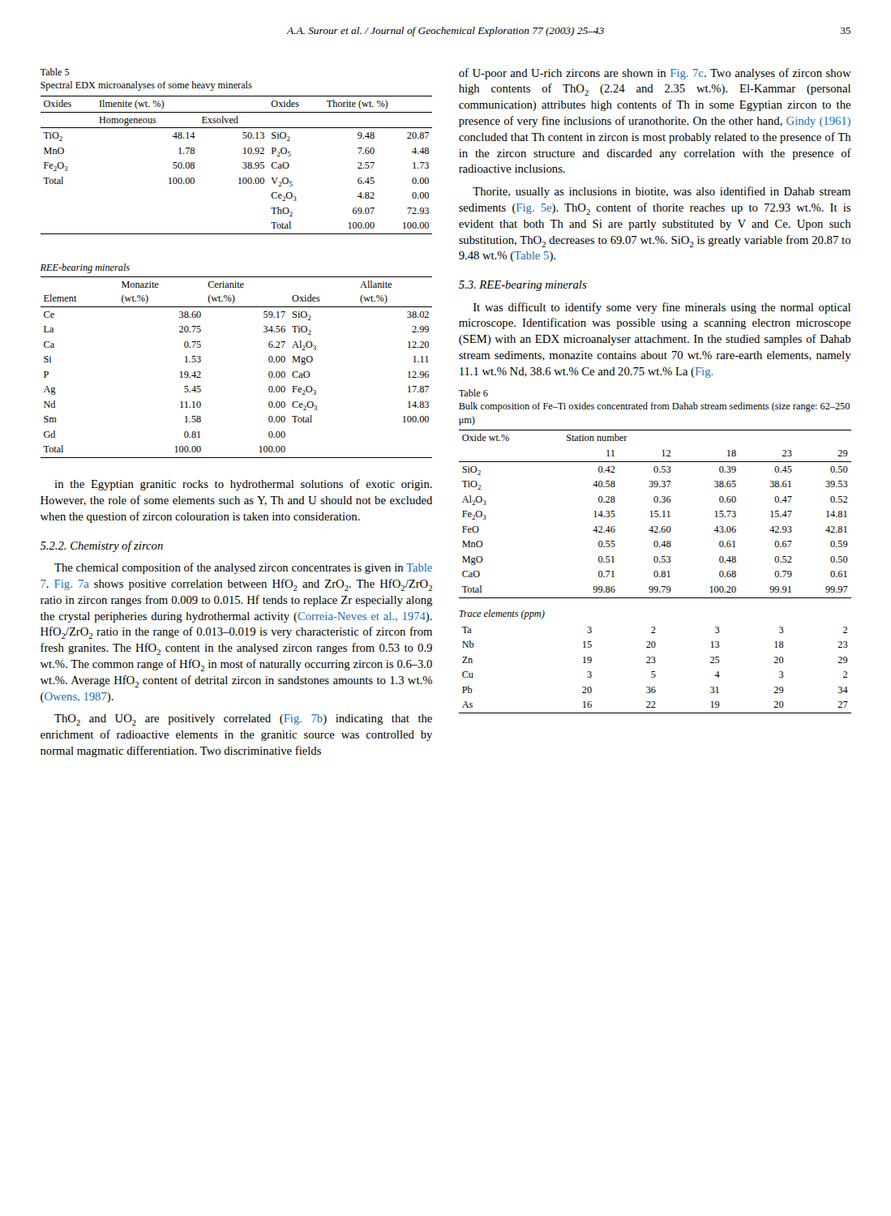A.A. Surour et al. / Journal of Geochemical Exploration 77 (2003) 25–43 35
Table 5 Spectral EDX microanalyses of some heavy minerals
| Oxides | Ilmenite (wt. %) | Oxides | Thorite (wt. %) |
| | Homogeneous | Exsolved | | | |
| TiO 2 | 48.14 | 50.13 | SiO 2 | 9.48 | 20.87 |
| MnO | 1.78 | 10.92 | P 2 O 5 | 7.60 | 4.48 |
| Fe 2 O 3 | 50.08 | 38.95 | CaO | 2.57 | 1.73 |
| Total | 100.00 | 100.00 | V 2 O 5 | 6.45 | 0.00 |
| | | | Ce 2 O 3 | 4.82 | 0.00 |
| | | | ThO 2 | 69.07 | 72.93 |
| | | | Total | 100.00 | 100.00 |
REE-bearing minerals
| Element | Monazite (wt.%) | Cerianite (wt.%) | Oxides | Allanite (wt.%) |
| Ce | 38.60 | 59.17 | SiO 2 | 38.02 |
| La | 20.75 | 34.56 | TiO 2 | 2.99 |
| Ca | 0.75 | 6.27 | Al 2 O 3 | 12.20 |
| Si | 1.53 | 0.00 | MgO | 1.11 |
| P | 19.42 | 0.00 | CaO | 12.96 |
| Ag | 5.45 | 0.00 | Fe 2 O 3 | 17.87 |
| Nd | 11.10 | 0.00 | Ce 2 O 3 | 14.83 |
| Sm | 1.58 | 0.00 | Total | 100.00 |
| Gd | 0.81 | 0.00 | | |
| Total | 100.00 | 100.00 | | |
in the Egyptian granitic rocks to hydrothermal solutions of exotic origin. However, the role of some elements such as Y, Th and U should not be excluded when the question of zircon colouration is taken into consideration.
5.2.2. Chemistry of zircon
The chemical composition of the analysed zircon concentrates is given in Table 7. Fig. 7a shows positive correlation between HfO2 and ZrO2. The HfO2/ZrO2 ratio in zircon ranges from 0.009 to 0.015. Hf tends to replace Zr especially along the crystal peripheries during hydrothermal activity (Correia-Neves et al., 1974). HfO2/ZrO2 ratio in the range of 0.013–0.019 is very characteristic of zircon from fresh granites. The HfO2 content in the analysed zircon ranges from 0.53 to 0.9 wt.%. The common range of HfO2 in most of naturally occurring zircon is 0.6–3.0 wt.%. Average HfO2 content of detrital zircon in sandstones amounts to 1.3 wt.% (Owens, 1987).
ThO2 and UO2 are positively correlated (Fig. 7b) indicating that the enrichment of radioactive elements in the granitic source was controlled by normal magmatic differentiation. Two discriminative fields
of U-poor and U-rich zircons are shown in Fig. 7c. Two analyses of zircon show high contents of ThO2 (2.24 and 2.35 wt.%). El-Kammar (personal communication) attributes high contents of Th in some Egyptian zircon to the presence of very fine inclusions of uranothorite. On the other hand, Gindy (1961) concluded that Th content in zircon is most probably related to the presence of Th in the zircon structure and discarded any correlation with the presence of radioactive inclusions.
Thorite, usually as inclusions in biotite, was also identified in Dahab stream sediments (Fig. 5e). ThO2 content of thorite reaches up to 72.93 wt.%. It is evident that both Th and Si are partly substituted by V and Ce. Upon such substitution, ThO2 decreases to 69.07 wt.%. SiO2 is greatly variable from 20.87 to 9.48 wt.% (Table 5).
5.3. REE-bearing minerals
It was difficult to identify some very fine minerals using the normal optical microscope. Identification was possible using a scanning electron microscope (SEM) with an EDX microanalyser attachment. In the studied samples of Dahab stream sediments, monazite contains about 70 wt.% rare-earth elements, namely 11.1 wt.% Nd, 38.6 wt.% Ce and 20.75 wt.% La (Fig.
Table 6 Bulk composition of Fe–Ti oxides concentrated from Dahab stream sediments (size range: 62–250 μm)
| Oxide wt.% | Station number |
| | 11 | 12 | 18 | 23 | 29 |
| SiO 2 | 0.42 | 0.53 | 0.39 | 0.45 | 0.50 |
| TiO 2 | 40.58 | 39.37 | 38.65 | 38.61 | 39.53 |
| Al 2 O 3 | 0.28 | 0.36 | 0.60 | 0.47 | 0.52 |
| Fe 2 O 3 | 14.35 | 15.11 | 15.73 | 15.47 | 14.81 |
| FeO | 42.46 | 42.60 | 43.06 | 42.93 | 42.81 |
| MnO | 0.55 | 0.48 | 0.61 | 0.67 | 0.59 |
| MgO | 0.51 | 0.53 | 0.48 | 0.52 | 0.50 |
| CaO | 0.71 | 0.81 | 0.68 | 0.79 | 0.61 |
| Total | 99.86 | 99.79 | 100.20 | 99.91 | 99.97 |
Trace elements (ppm)
| Ta | 3 | 2 | 3 | 3 | 2 |
| Nb | 15 | 20 | 13 | 18 | 23 |
| Zn | 19 | 23 | 25 | 20 | 29 |
| Cu | 3 | 5 | 4 | 3 | 2 |
| Pb | 20 | 36 | 31 | 29 | 34 |
| As | 16 | 22 | 19 | 20 | 27 |